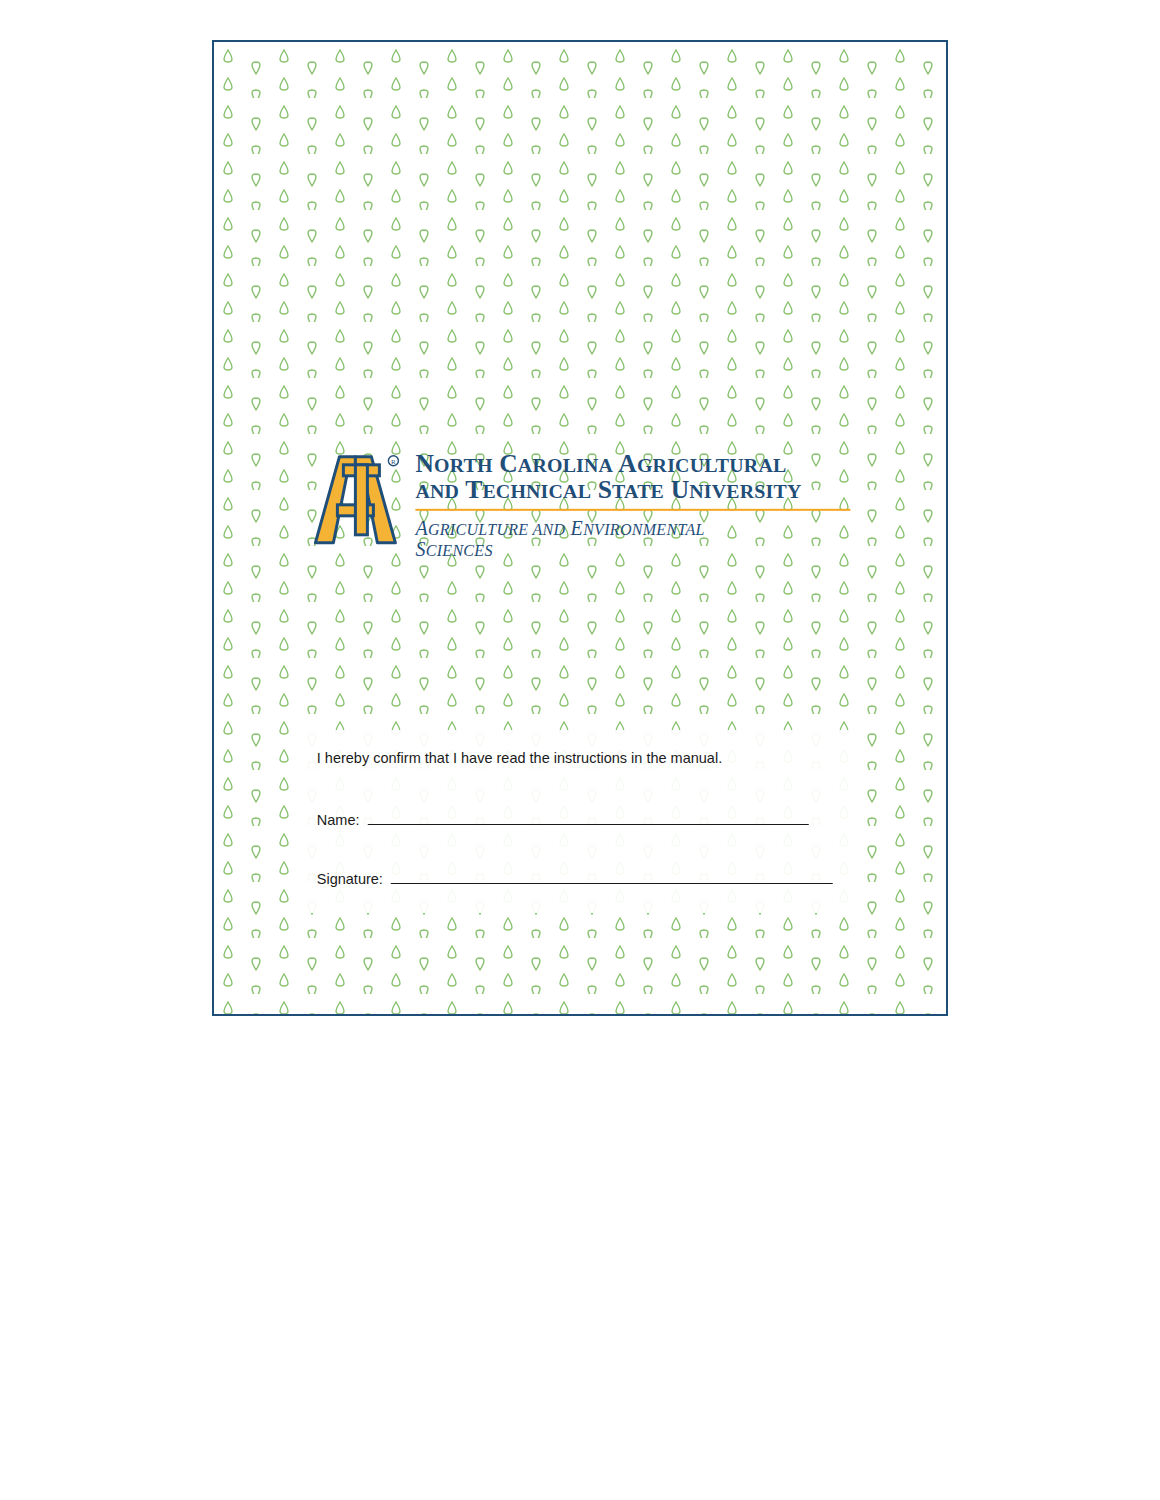R
NORTH CAROLINA AGRICULTURAL
AND TECHNICAL STATE UNIVERSITY
AGRICULTURE AND ENVIRONMENTAL
SCIENCES
I hereby confirm that I have read the instructions in the manual.
Name:
Signature: